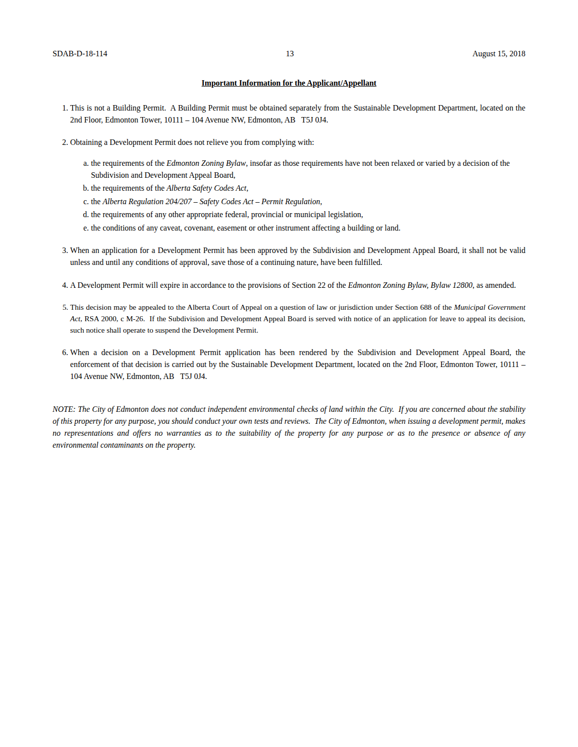SDAB-D-18-114 13 August 15, 2018
Important Information for the Applicant/Appellant
This is not a Building Permit. A Building Permit must be obtained separately from the Sustainable Development Department, located on the 2nd Floor, Edmonton Tower, 10111 – 104 Avenue NW, Edmonton, AB T5J 0J4.
Obtaining a Development Permit does not relieve you from complying with:
the requirements of the Edmonton Zoning Bylaw, insofar as those requirements have not been relaxed or varied by a decision of the Subdivision and Development Appeal Board,
the requirements of the Alberta Safety Codes Act,
the Alberta Regulation 204/207 – Safety Codes Act – Permit Regulation,
the requirements of any other appropriate federal, provincial or municipal legislation,
the conditions of any caveat, covenant, easement or other instrument affecting a building or land.
When an application for a Development Permit has been approved by the Subdivision and Development Appeal Board, it shall not be valid unless and until any conditions of approval, save those of a continuing nature, have been fulfilled.
A Development Permit will expire in accordance to the provisions of Section 22 of the Edmonton Zoning Bylaw, Bylaw 12800, as amended.
This decision may be appealed to the Alberta Court of Appeal on a question of law or jurisdiction under Section 688 of the Municipal Government Act, RSA 2000, c M-26. If the Subdivision and Development Appeal Board is served with notice of an application for leave to appeal its decision, such notice shall operate to suspend the Development Permit.
When a decision on a Development Permit application has been rendered by the Subdivision and Development Appeal Board, the enforcement of that decision is carried out by the Sustainable Development Department, located on the 2nd Floor, Edmonton Tower, 10111 – 104 Avenue NW, Edmonton, AB T5J 0J4.
NOTE: The City of Edmonton does not conduct independent environmental checks of land within the City. If you are concerned about the stability of this property for any purpose, you should conduct your own tests and reviews. The City of Edmonton, when issuing a development permit, makes no representations and offers no warranties as to the suitability of the property for any purpose or as to the presence or absence of any environmental contaminants on the property.